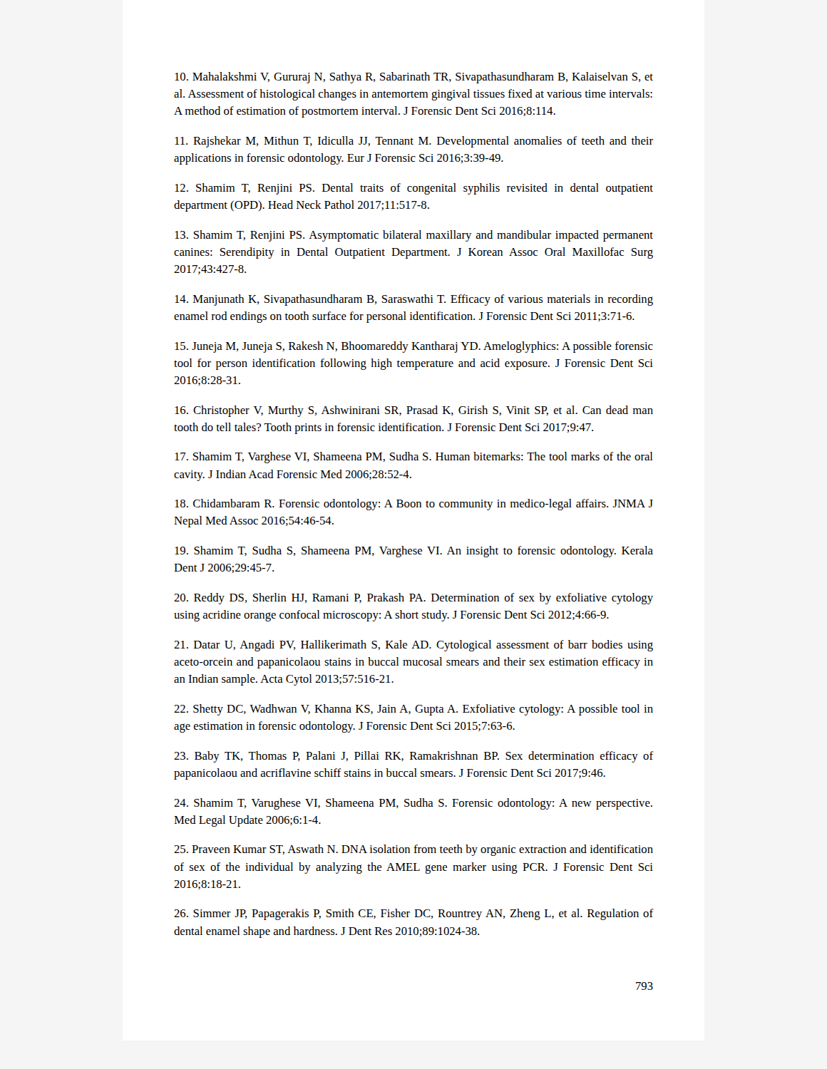10. Mahalakshmi V, Gururaj N, Sathya R, Sabarinath TR, Sivapathasundharam B, Kalaiselvan S, et al. Assessment of histological changes in antemortem gingival tissues fixed at various time intervals: A method of estimation of postmortem interval. J Forensic Dent Sci 2016;8:114.
11. Rajshekar M, Mithun T, Idiculla JJ, Tennant M. Developmental anomalies of teeth and their applications in forensic odontology. Eur J Forensic Sci 2016;3:39-49.
12. Shamim T, Renjini PS. Dental traits of congenital syphilis revisited in dental outpatient department (OPD). Head Neck Pathol 2017;11:517-8.
13. Shamim T, Renjini PS. Asymptomatic bilateral maxillary and mandibular impacted permanent canines: Serendipity in Dental Outpatient Department. J Korean Assoc Oral Maxillofac Surg 2017;43:427-8.
14. Manjunath K, Sivapathasundharam B, Saraswathi T. Efficacy of various materials in recording enamel rod endings on tooth surface for personal identification. J Forensic Dent Sci 2011;3:71-6.
15. Juneja M, Juneja S, Rakesh N, Bhoomareddy Kantharaj YD. Ameloglyphics: A possible forensic tool for person identification following high temperature and acid exposure. J Forensic Dent Sci 2016;8:28-31.
16. Christopher V, Murthy S, Ashwinirani SR, Prasad K, Girish S, Vinit SP, et al. Can dead man tooth do tell tales? Tooth prints in forensic identification. J Forensic Dent Sci 2017;9:47.
17. Shamim T, Varghese VI, Shameena PM, Sudha S. Human bitemarks: The tool marks of the oral cavity. J Indian Acad Forensic Med 2006;28:52-4.
18. Chidambaram R. Forensic odontology: A Boon to community in medico-legal affairs. JNMA J Nepal Med Assoc 2016;54:46-54.
19. Shamim T, Sudha S, Shameena PM, Varghese VI. An insight to forensic odontology. Kerala Dent J 2006;29:45-7.
20. Reddy DS, Sherlin HJ, Ramani P, Prakash PA. Determination of sex by exfoliative cytology using acridine orange confocal microscopy: A short study. J Forensic Dent Sci 2012;4:66-9.
21. Datar U, Angadi PV, Hallikerimath S, Kale AD. Cytological assessment of barr bodies using aceto-orcein and papanicolaou stains in buccal mucosal smears and their sex estimation efficacy in an Indian sample. Acta Cytol 2013;57:516-21.
22. Shetty DC, Wadhwan V, Khanna KS, Jain A, Gupta A. Exfoliative cytology: A possible tool in age estimation in forensic odontology. J Forensic Dent Sci 2015;7:63-6.
23. Baby TK, Thomas P, Palani J, Pillai RK, Ramakrishnan BP. Sex determination efficacy of papanicolaou and acriflavine schiff stains in buccal smears. J Forensic Dent Sci 2017;9:46.
24. Shamim T, Varughese VI, Shameena PM, Sudha S. Forensic odontology: A new perspective. Med Legal Update 2006;6:1-4.
25. Praveen Kumar ST, Aswath N. DNA isolation from teeth by organic extraction and identification of sex of the individual by analyzing the AMEL gene marker using PCR. J Forensic Dent Sci 2016;8:18-21.
26. Simmer JP, Papagerakis P, Smith CE, Fisher DC, Rountrey AN, Zheng L, et al. Regulation of dental enamel shape and hardness. J Dent Res 2010;89:1024-38.
793